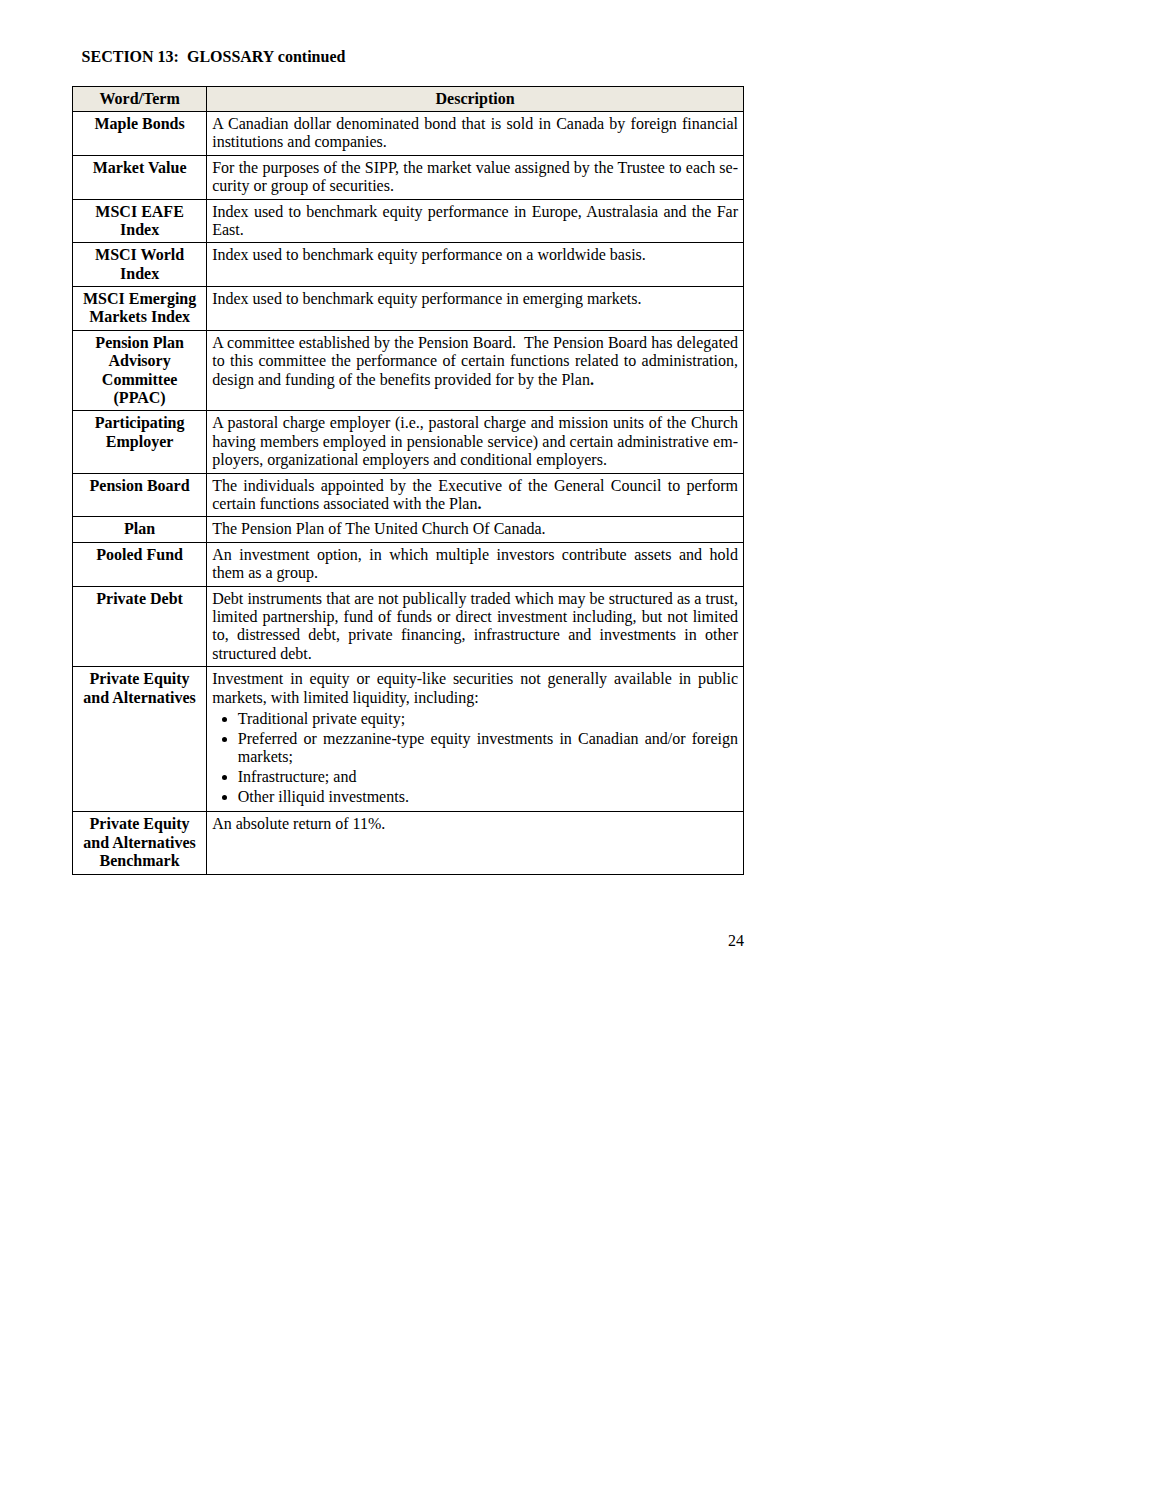SECTION 13: GLOSSARY continued
| Word/Term | Description |
| --- | --- |
| Maple Bonds | A Canadian dollar denominated bond that is sold in Canada by foreign financial institutions and companies. |
| Market Value | For the purposes of the SIPP, the market value assigned by the Trustee to each security or group of securities. |
| MSCI EAFE Index | Index used to benchmark equity performance in Europe, Australasia and the Far East. |
| MSCI World Index | Index used to benchmark equity performance on a worldwide basis. |
| MSCI Emerging Markets Index | Index used to benchmark equity performance in emerging markets. |
| Pension Plan Advisory Committee (PPAC) | A committee established by the Pension Board. The Pension Board has delegated to this committee the performance of certain functions related to administration, design and funding of the benefits provided for by the Plan . |
| Participating Employer | A pastoral charge employer (i.e., pastoral charge and mission units of the Church having members employed in pensionable service) and certain administrative employers, organizational employers and conditional employers. |
| Pension Board | The individuals appointed by the Executive of the General Council to perform certain functions associated with the Plan . |
| Plan | The Pension Plan of The United Church Of Canada. |
| Pooled Fund | An investment option, in which multiple investors contribute assets and hold them as a group. |
| Private Debt | Debt instruments that are not publically traded which may be structured as a trust, limited partnership, fund of funds or direct investment including, but not limited to, distressed debt, private financing, infrastructure and investments in other structured debt. |
| Private Equity and Alternatives | Investment in equity or equity-like securities not generally available in public markets, with limited liquidity, including: Traditional private equity; Preferred or mezzanine-type equity investments in Canadian and/or foreign markets; Infrastructure; and Other illiquid investments. |
| Private Equity and Alternatives Benchmark | An absolute return of 11%. |
24